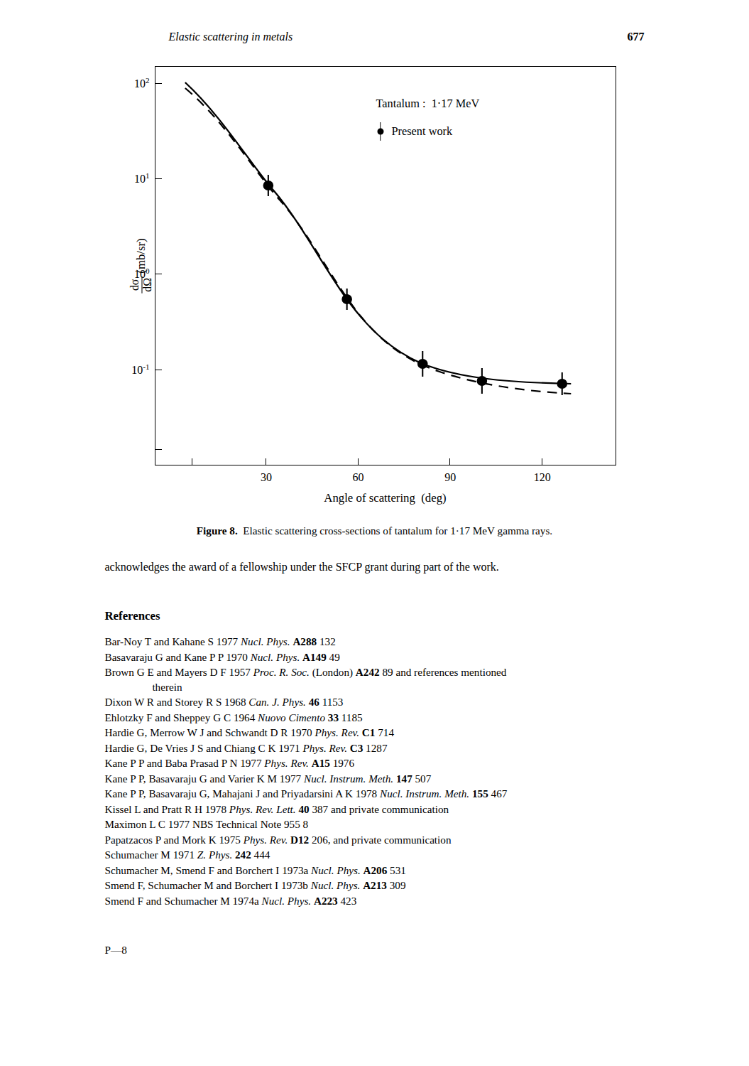Elastic scattering in metals 677
dσ dΩ (mb/sr)
102
101
100
10-1
30
60
90
120
Tantalum : 1·17 MeV
Present work
Angle of scattering (deg)
Figure 8. Elastic scattering cross-sections of tantalum for 1·17 MeV gamma rays.
acknowledges the award of a fellowship under the SFCP grant during part of the work.
References
Bar-Noy T and Kahane S 1977 Nucl. Phys. A288 132
Basavaraju G and Kane P P 1970 Nucl. Phys. A149 49
Brown G E and Mayers D F 1957 Proc. R. Soc. (London) A242 89 and references mentioned therein
Dixon W R and Storey R S 1968 Can. J. Phys. 46 1153
Ehlotzky F and Sheppey G C 1964 Nuovo Cimento 33 1185
Hardie G, Merrow W J and Schwandt D R 1970 Phys. Rev. C1 714
Hardie G, De Vries J S and Chiang C K 1971 Phys. Rev. C3 1287
Kane P P and Baba Prasad P N 1977 Phys. Rev. A15 1976
Kane P P, Basavaraju G and Varier K M 1977 Nucl. Instrum. Meth. 147 507
Kane P P, Basavaraju G, Mahajani J and Priyadarsini A K 1978 Nucl. Instrum. Meth. 155 467
Kissel L and Pratt R H 1978 Phys. Rev. Lett. 40 387 and private communication
Maximon L C 1977 NBS Technical Note 955 8
Papatzacos P and Mork K 1975 Phys. Rev. D12 206, and private communication
Schumacher M 1971 Z. Phys. 242 444
Schumacher M, Smend F and Borchert I 1973a Nucl. Phys. A206 531
Smend F, Schumacher M and Borchert I 1973b Nucl. Phys. A213 309
Smend F and Schumacher M 1974a Nucl. Phys. A223 423
P—8